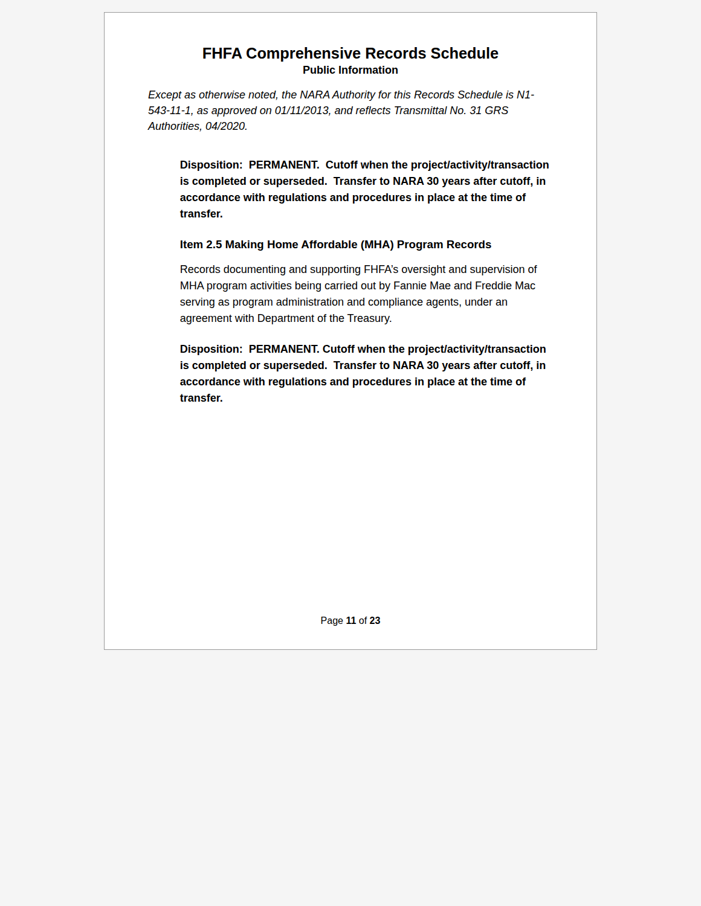FHFA Comprehensive Records Schedule
Public Information
Except as otherwise noted, the NARA Authority for this Records Schedule is N1-543-11-1, as approved on 01/11/2013, and reflects Transmittal No. 31 GRS Authorities, 04/2020.
Disposition: PERMANENT. Cutoff when the project/activity/transaction is completed or superseded. Transfer to NARA 30 years after cutoff, in accordance with regulations and procedures in place at the time of transfer.
Item 2.5 Making Home Affordable (MHA) Program Records
Records documenting and supporting FHFA’s oversight and supervision of MHA program activities being carried out by Fannie Mae and Freddie Mac serving as program administration and compliance agents, under an agreement with Department of the Treasury.
Disposition: PERMANENT. Cutoff when the project/activity/transaction is completed or superseded. Transfer to NARA 30 years after cutoff, in accordance with regulations and procedures in place at the time of transfer.
Page 11 of 23